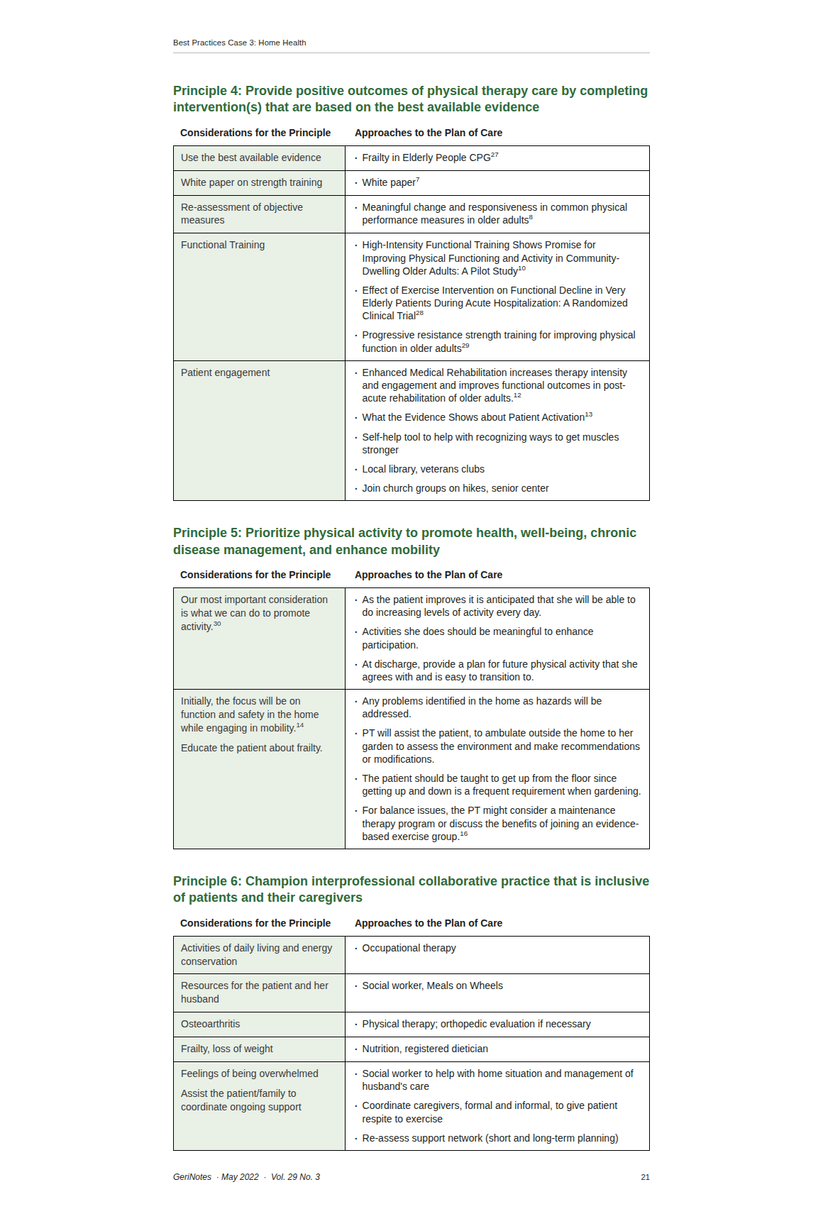Best Practices Case 3: Home Health
Principle 4: Provide positive outcomes of physical therapy care by completing intervention(s) that are based on the best available evidence
Considerations for the Principle
Approaches to the Plan of Care
| Use the best available evidence | Frailty in Elderly People CPG 27 |
| White paper on strength training | White paper 7 |
| Re-assessment of objective measures | Meaningful change and responsiveness in common physical performance measures in older adults 8 |
| Functional Training | High-Intensity Functional Training Shows Promise for Improving Physical Functioning and Activity in Community-Dwelling Older Adults: A Pilot Study 10 Effect of Exercise Intervention on Functional Decline in Very Elderly Patients During Acute Hospitalization: A Randomized Clinical Trial 28 Progressive resistance strength training for improving physical function in older adults 29 |
| Patient engagement | Enhanced Medical Rehabilitation increases therapy intensity and engagement and improves functional outcomes in post-acute rehabilitation of older adults. 12 What the Evidence Shows about Patient Activation 13 Self-help tool to help with recognizing ways to get muscles stronger Local library, veterans clubs Join church groups on hikes, senior center |
Principle 5: Prioritize physical activity to promote health, well-being, chronic disease management, and enhance mobility
Considerations for the Principle
Approaches to the Plan of Care
| Our most important consideration is what we can do to promote activity. 30 | As the patient improves it is anticipated that she will be able to do increasing levels of activity every day. Activities she does should be meaningful to enhance participation. At discharge, provide a plan for future physical activity that she agrees with and is easy to transition to. |
| Initially, the focus will be on function and safety in the home while engaging in mobility. 14 Educate the patient about frailty. | Any problems identified in the home as hazards will be addressed. PT will assist the patient, to ambulate outside the home to her garden to assess the environment and make recommendations or modifications. The patient should be taught to get up from the floor since getting up and down is a frequent requirement when gardening. For balance issues, the PT might consider a maintenance therapy program or discuss the benefits of joining an evidence-based exercise group. 16 |
Principle 6: Champion interprofessional collaborative practice that is inclusive of patients and their caregivers
Considerations for the Principle
Approaches to the Plan of Care
| Activities of daily living and energy conservation | Occupational therapy |
| Resources for the patient and her husband | Social worker, Meals on Wheels |
| Osteoarthritis | Physical therapy; orthopedic evaluation if necessary |
| Frailty, loss of weight | Nutrition, registered dietician |
| Feelings of being overwhelmed Assist the patient/family to coordinate ongoing support | Social worker to help with home situation and management of husband's care Coordinate caregivers, formal and informal, to give patient respite to exercise Re-assess support network (short and long-term planning) |
GeriNotes · May 2022 · Vol. 29 No. 3
21